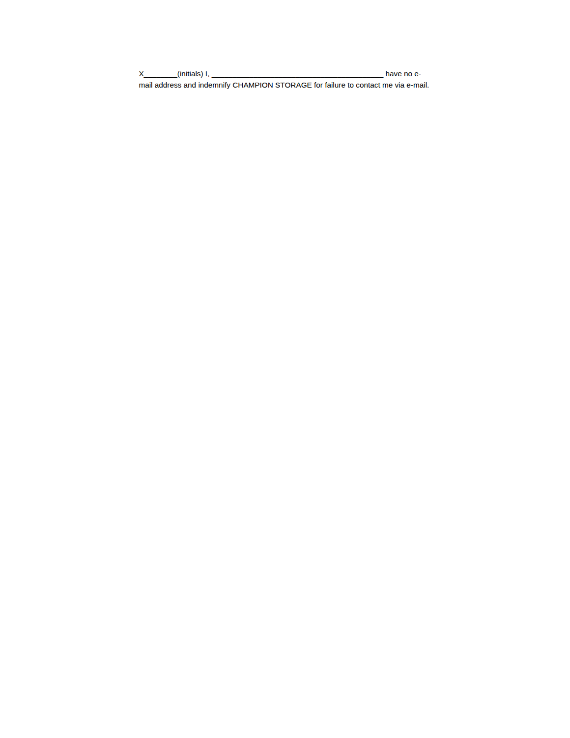X________(initials) I, _________________________________________ have no e-mail address and indemnify CHAMPION STORAGE for failure to contact me via e-mail.